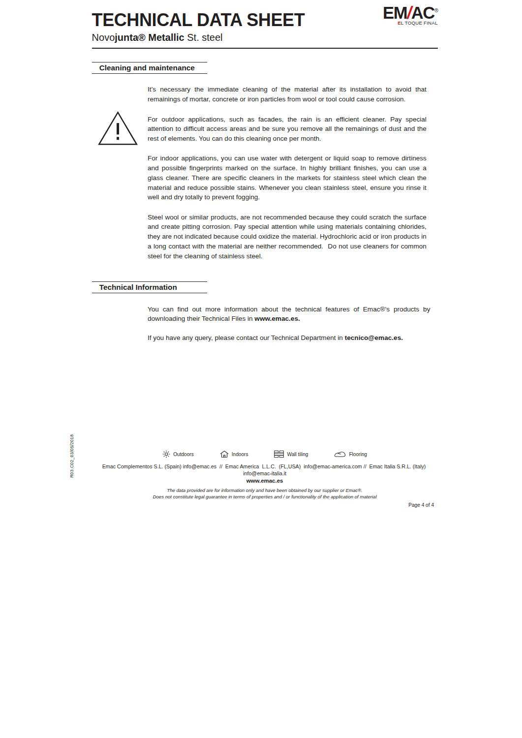EM/AC®
EL TOQUE FINAL
TECHNICAL DATA SHEET
Novojunta® Metallic St. steel
Cleaning and maintenance
It’s necessary the immediate cleaning of the material after its installation to avoid that remainings of mortar, concrete or iron particles from wool or tool could cause corrosion.
For outdoor applications, such as facades, the rain is an efficient cleaner. Pay special attention to difficult access areas and be sure you remove all the remainings of dust and the rest of elements. You can do this cleaning once per month.
For indoor applications, you can use water with detergent or liquid soap to remove dirtiness and possible fingerprints marked on the surface. In highly brilliant finishes, you can use a glass cleaner. There are specific cleaners in the markets for stainless steel which clean the material and reduce possible stains. Whenever you clean stainless steel, ensure you rinse it well and dry totally to prevent fogging.
Steel wool or similar products, are not recommended because they could scratch the surface and create pitting corrosion. Pay special attention while using materials containing chlorides, they are not indicated because could oxidize the material. Hydrochloric acid or iron products in a long contact with the material are neither recommended. Do not use cleaners for common steel for the cleaning of stainless steel.
Technical Information
You can find out more information about the technical features of Emac®’s products by downloading their Technical Files in www.emac.es.
If you have any query, please contact our Technical Department in tecnico@emac.es.
R03.C02_03/05/2018
Outdoors
Indoors
Wall tiling
Flooring
Emac Complementos S.L. (Spain) info@emac.es // Emac America L.L.C. (FL,USA) info@emac-america.com // Emac Italia S.R.L. (Italy) info@emac-italia.it
www.emac.es
The data provided are for information only and have been obtained by our supplier or Emac®.
Does not constitute legal guarantee in terms of properties and / or functionality of the application of material
Page 4 of 4